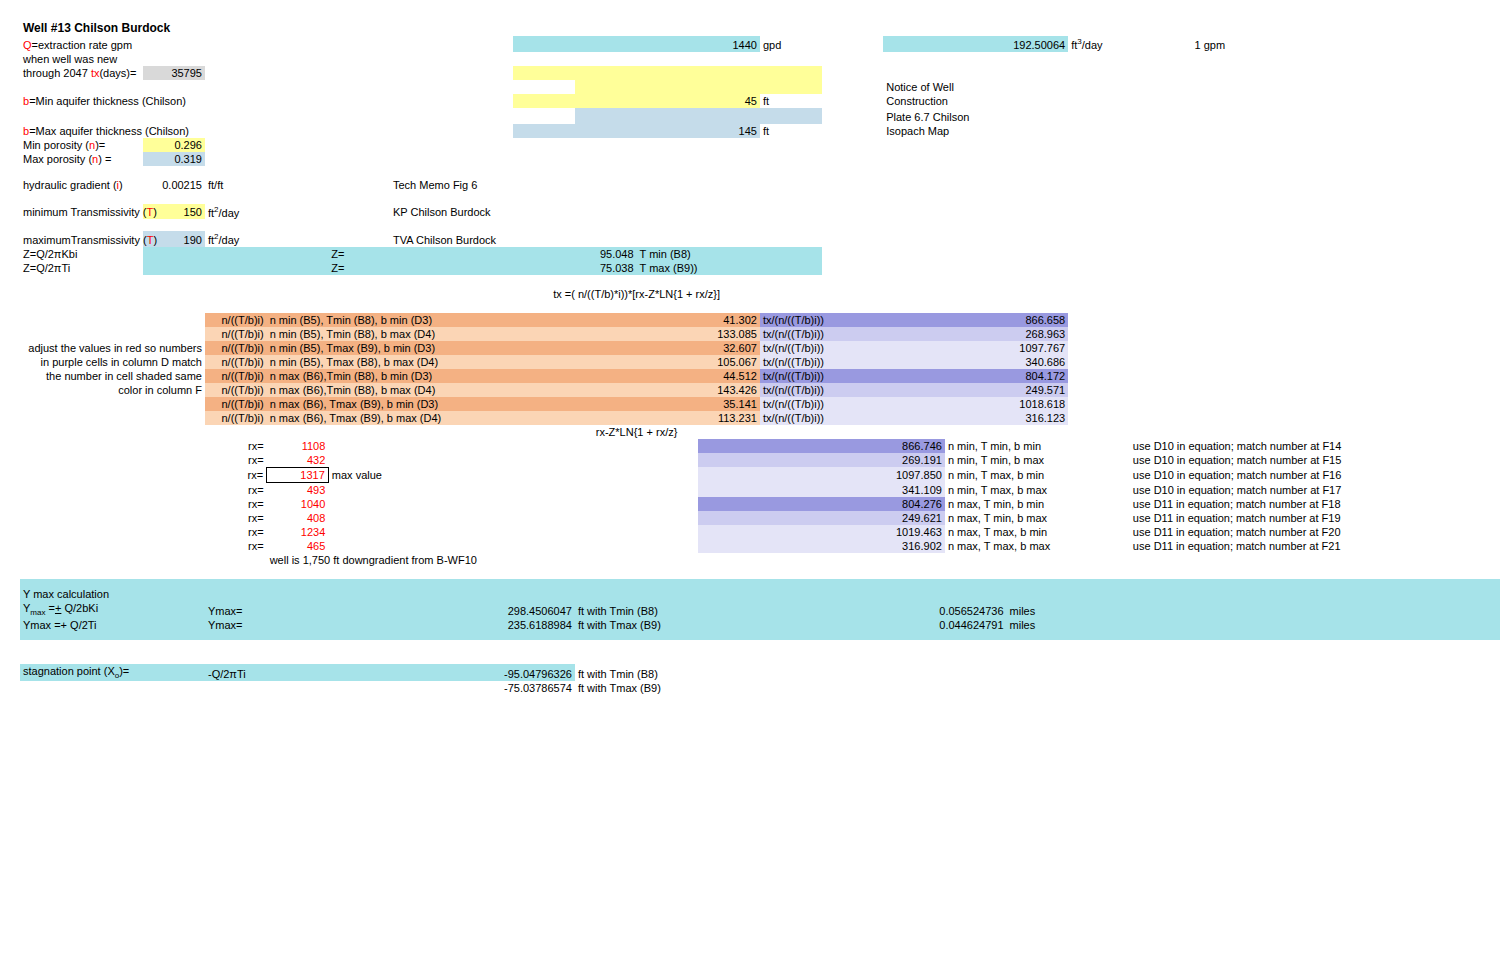| Well #13 Chilson Burdock | |
| Q =extraction rate gpm | | | | | | | 1440 | gpd | | | 192.50064 | ft 3 /day | | 1 gpm | |
| when well was new | |
| through 2047 tx (days)= | 35795 | | | | | | | |
| | | | Notice of Well | |
| b =Min aquifer thickness (Chilson) | | | | | | | 45 | ft | | Construction | |
| | | | Plate 6.7 Chilson | |
| b =Max aquifer thickness (Chilson) | | | | | | | 145 | ft | | Isopach Map | |
| Min porosity ( n )= | 0.296 | |
| Max porosity ( n ) = | 0.319 | |
| hydraulic gradient ( i ) | 0.00215 | ft/ft | | | Tech Memo Fig 6 | |
| minimum Transmissivity ( T ) | 150 | ft 2 /day | | | KP Chilson Burdock | |
| maximumTransmissivity ( T ) | 190 | ft 2 /day | | | TVA Chilson Burdock | |
| Z=Q/2πKbi | | Z= | | 95.048 | T min (B8) | | |
| Z=Q/2πTi | | Z= | | 75.038 | T max (B9)) | | |
| | tx =( n/((T/b)*i))*[rx-Z*LN{1 + rx/z}] | |
| | n/((T/b)i) | n min (B5), Tmin (B8), b min (D3) | | 41.302 | tx/(n/((T/b)i)) | | 866.658 | |
| | n/((T/b)i) | n min (B5), Tmin (B8), b max (D4) | | 133.085 | tx/(n/((T/b)i)) | | 268.963 | |
| adjust the values in red so numbers | n/((T/b)i) | n min (B5), Tmax (B9), b min (D3) | | 32.607 | tx/(n/((T/b)i)) | | 1097.767 | |
| in purple cells in column D match | n/((T/b)i) | n min (B5), Tmax (B8), b max (D4) | | 105.067 | tx/(n/((T/b)i)) | | 340.686 | |
| the number in cell shaded same | n/((T/b)i) | n max (B6),Tmin (B8), b min (D3) | | 44.512 | tx/(n/((T/b)i)) | | 804.172 | |
| color in column F | n/((T/b)i) | n max (B6),Tmin (B8), b max (D4) | | 143.426 | tx/(n/((T/b)i)) | | 249.571 | |
| | n/((T/b)i) | n max (B6), Tmax (B9), b min (D3) | | 35.141 | tx/(n/((T/b)i)) | | 1018.618 | |
| | n/((T/b)i) | n max (B6), Tmax (B9), b max (D4) | | 113.231 | tx/(n/((T/b)i)) | | 316.123 | |
| | rx-Z*LN{1 + rx/z} | |
| | rx= | 1108 | | | 866.746 | n min, T min, b min | | use D10 in equation; match number at F14 | |
| | rx= | 432 | | | 269.191 | n min, T min, b max | | use D10 in equation; match number at F15 | |
| | rx= | 1317 | max value | | | 1097.850 | n min, T max, b min | | use D10 in equation; match number at F16 | |
| | rx= | 493 | | | 341.109 | n min, T max, b max | | use D10 in equation; match number at F17 | |
| | rx= | 1040 | | | 804.276 | n max, T min, b min | | use D11 in equation; match number at F18 | |
| | rx= | 408 | | | 249.621 | n max, T min, b max | | use D11 in equation; match number at F19 | |
| | rx= | 1234 | | | 1019.463 | n max, T max, b min | | use D11 in equation; match number at F20 | |
| | rx= | 465 | | | 316.902 | n max, T max, b max | | use D11 in equation; match number at F21 | |
| | well is 1,750 ft downgradient from B-WF10 | |
| Y max calculation | |
| Y max = + Q/2bKi | | Ymax= | | 298.4506047 | ft with Tmin (B8) | | 0.056524736 | miles | |
| Ymax =+ Q/2Ti | | Ymax= | | 235.6188984 | ft with Tmax (B9) | | 0.044624791 | miles | |
| stagnation point (X o )= | -Q/2πTi | | -95.04796326 | ft with Tmin (B8) | |
| | -75.03786574 | ft with Tmax (B9) | |